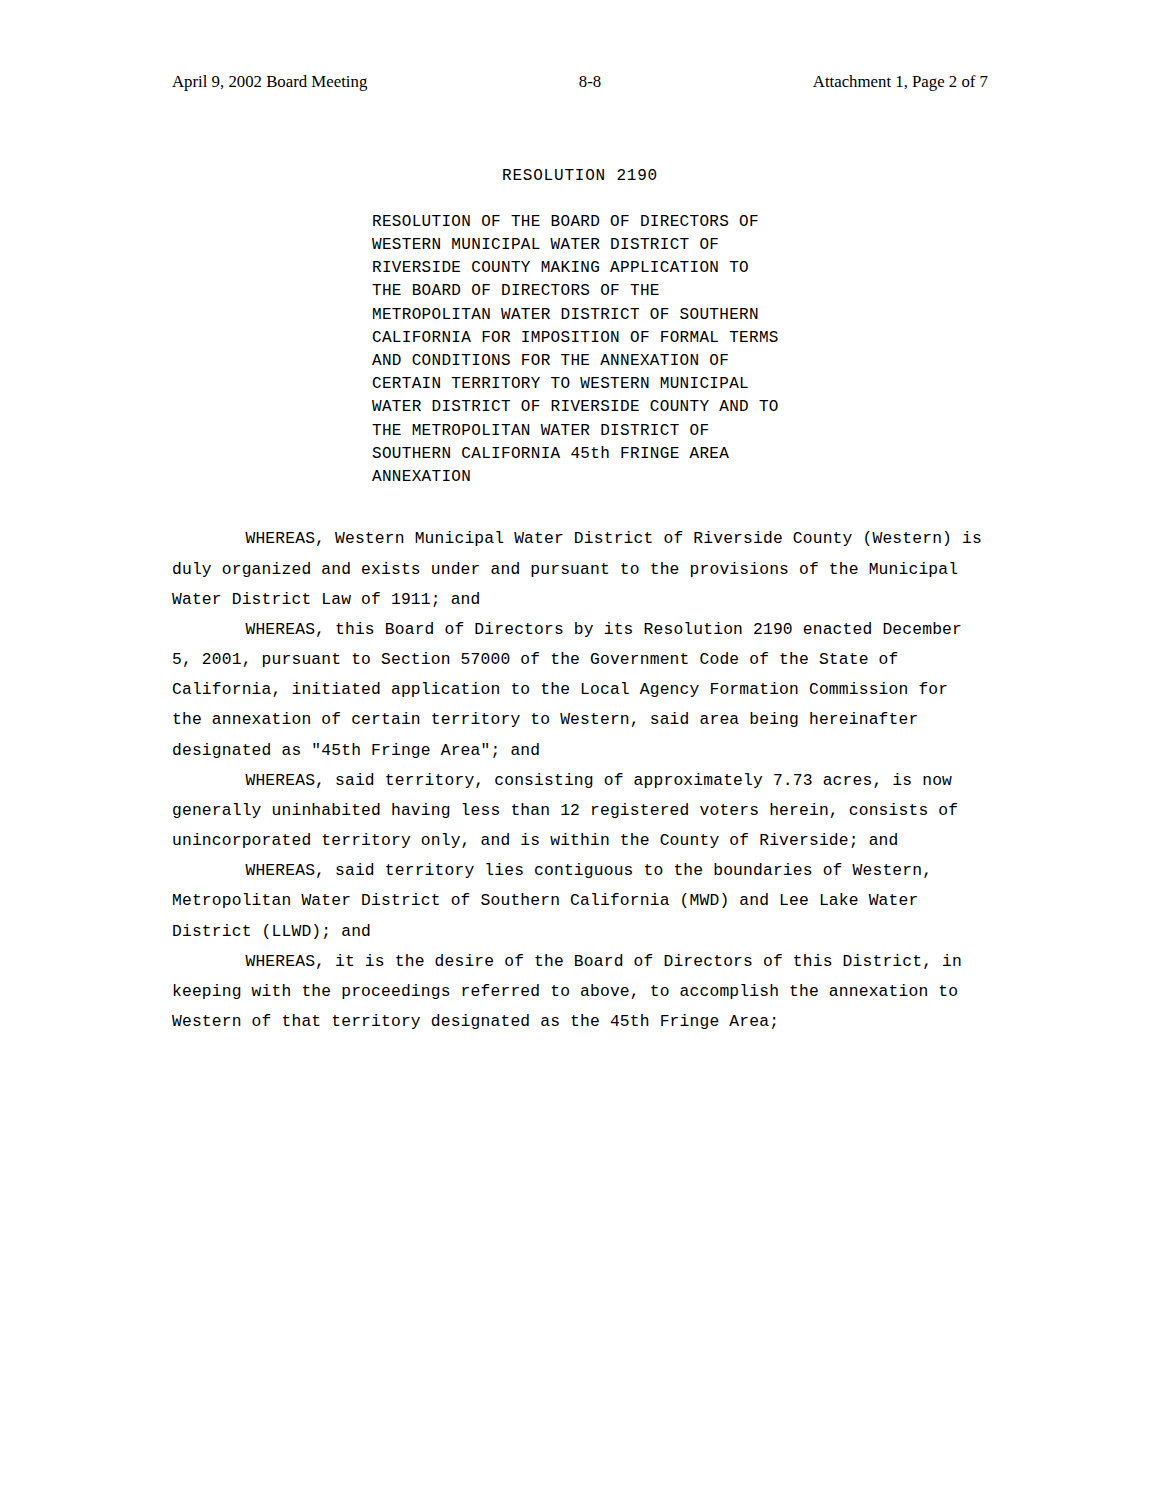April 9, 2002 Board Meeting 8-8 Attachment 1, Page 2 of 7
RESOLUTION 2190
RESOLUTION OF THE BOARD OF DIRECTORS OF WESTERN MUNICIPAL WATER DISTRICT OF RIVERSIDE COUNTY MAKING APPLICATION TO THE BOARD OF DIRECTORS OF THE METROPOLITAN WATER DISTRICT OF SOUTHERN CALIFORNIA FOR IMPOSITION OF FORMAL TERMS AND CONDITIONS FOR THE ANNEXATION OF CERTAIN TERRITORY TO WESTERN MUNICIPAL WATER DISTRICT OF RIVERSIDE COUNTY AND TO THE METROPOLITAN WATER DISTRICT OF SOUTHERN CALIFORNIA 45th FRINGE AREA ANNEXATION
WHEREAS, Western Municipal Water District of Riverside County (Western) is duly organized and exists under and pursuant to the provisions of the Municipal Water District Law of 1911; and
WHEREAS, this Board of Directors by its Resolution 2190 enacted December 5, 2001, pursuant to Section 57000 of the Government Code of the State of California, initiated application to the Local Agency Formation Commission for the annexation of certain territory to Western, said area being hereinafter designated as "45th Fringe Area"; and
WHEREAS, said territory, consisting of approximately 7.73 acres, is now generally uninhabited having less than 12 registered voters herein, consists of unincorporated territory only, and is within the County of Riverside; and
WHEREAS, said territory lies contiguous to the boundaries of Western, Metropolitan Water District of Southern California (MWD) and Lee Lake Water District (LLWD); and
WHEREAS, it is the desire of the Board of Directors of this District, in keeping with the proceedings referred to above, to accomplish the annexation to Western of that territory designated as the 45th Fringe Area;